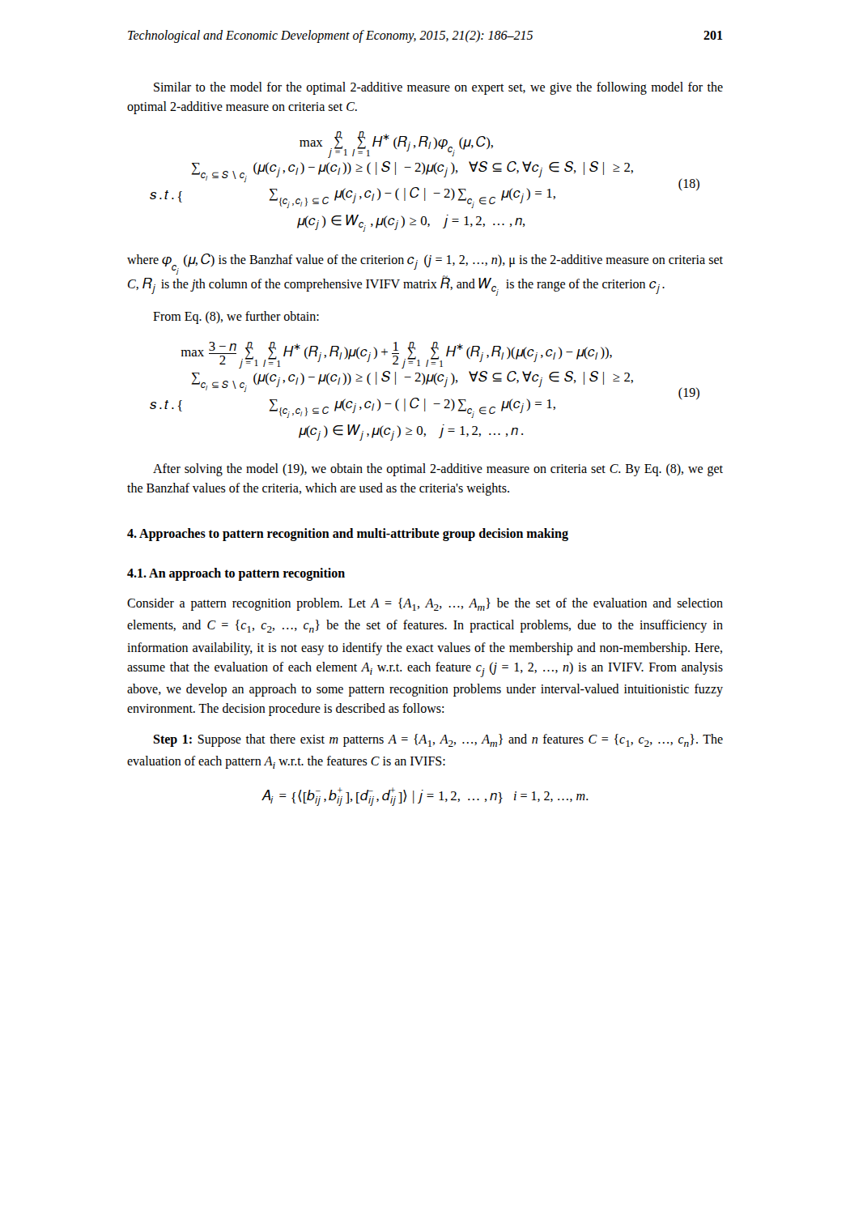Technological and Economic Development of Economy, 2015, 21(2): 186–215 201
Similar to the model for the optimal 2-additive measure on expert set, we give the following model for the optimal 2-additive measure on criteria set C.
max ∑ j=1 n ∑ l=1 n H∗ (Rj,Rl) φcj (μ,C), s.t. { ∑ cl⊆S∖cj ( μ(cj,cl) − μ(cl) ) ≥ (|S|−2) μ(cj), ∀S⊆C, ∀cj∈S, |S|≥2, ∑ {cj,cl}⊆C μ(cj,cl) − (|C|−2) ∑ cj∈C μ(cj) =1, μ(cj) ∈ Wcj, μ(cj) ≥0, j=1,2,…,n,
(18)
where φcj(μ,C) is the Banzhaf value of the criterion cj (j = 1, 2, …, n), μ is the 2-additive measure on criteria set C, Rj is the jth column of the comprehensive IVIFV matrix R~, and Wcj is the range of the criterion cj.
From Eq. (8), we further obtain:
max 3−n2 ∑ j=1 n ∑ l=1 n H∗ (Rj,Rl) μ(cj) + 12 ∑ j=1 n ∑ l=1 n H∗ (Rj,Rl) ( μ(cj,cl) − μ(cl) ) , s.t. { ∑ cl⊆S∖cj ( μ(cj,cl) − μ(cl) ) ≥ (|S|−2) μ(cj), ∀S⊆C, ∀cj∈S, |S|≥2, ∑ {cj,cl}⊆C μ(cj,cl) − (|C|−2) ∑ cj∈C μ(cj) =1, μ(cj) ∈ Wj, μ(cj) ≥0, j=1,2,…,n.
(19)
After solving the model (19), we obtain the optimal 2-additive measure on criteria set C. By Eq. (8), we get the Banzhaf values of the criteria, which are used as the criteria's weights.
4. Approaches to pattern recognition and multi-attribute group decision making
4.1. An approach to pattern recognition
Consider a pattern recognition problem. Let A = {A1, A2, …, Am} be the set of the evaluation and selection elements, and C = {c1, c2, …, cn} be the set of features. In practical problems, due to the insufficiency in information availability, it is not easy to identify the exact values of the membership and non-membership. Here, assume that the evaluation of each element Ai w.r.t. each feature cj (j = 1, 2, …, n) is an IVIFV. From analysis above, we develop an approach to some pattern recognition problems under interval-valued intuitionistic fuzzy environment. The decision procedure is described as follows:
Step 1: Suppose that there exist m patterns A = {A1, A2, …, Am} and n features C = {c1, c2, …, cn}. The evaluation of each pattern Ai w.r.t. the features C is an IVIFS:
Ai = { ⟨ [bij−,bij+] , [dij−,dij+] ⟩ | j=1,2,…,n } i = 1, 2, …, m.